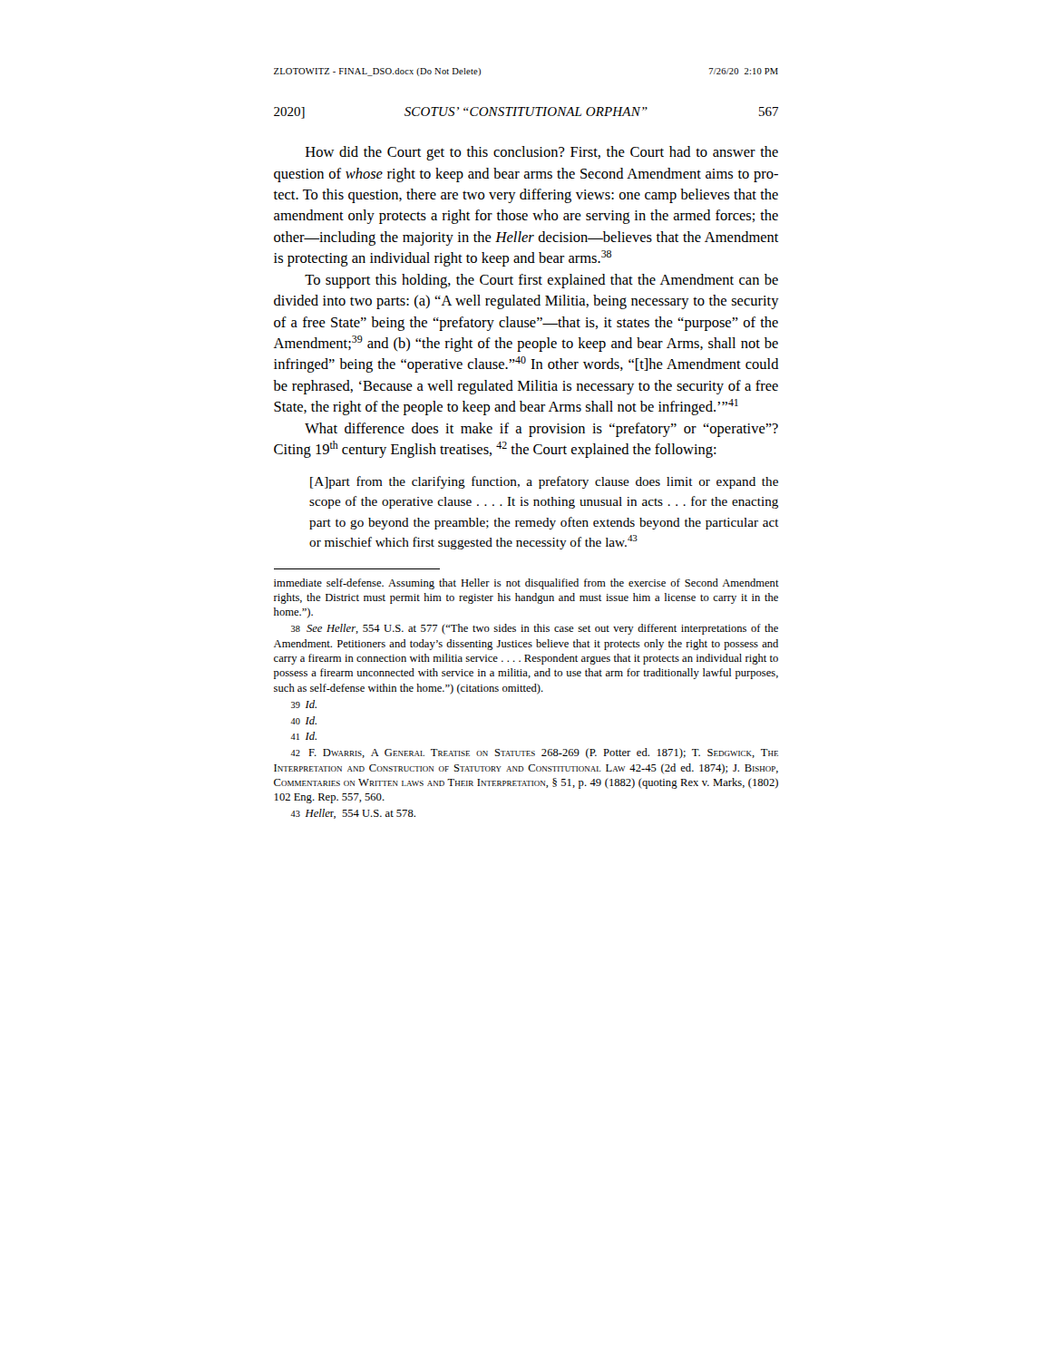ZLOTOWITZ - FINAL_DSO.docx (Do Not Delete) 7/26/20 2:10 PM
2020] SCOTUS’ “CONSTITUTIONAL ORPHAN” 567
How did the Court get to this conclusion? First, the Court had to answer the question of whose right to keep and bear arms the Second Amendment aims to protect. To this question, there are two very differing views: one camp believes that the amendment only protects a right for those who are serving in the armed forces; the other—including the majority in the Heller decision—believes that the Amendment is protecting an individual right to keep and bear arms.38
To support this holding, the Court first explained that the Amendment can be divided into two parts: (a) “A well regulated Militia, being necessary to the security of a free State” being the “prefatory clause”—that is, it states the “purpose” of the Amendment;39 and (b) “the right of the people to keep and bear Arms, shall not be infringed” being the “operative clause.”40 In other words, “[t]he Amendment could be rephrased, ‘Because a well regulated Militia is necessary to the security of a free State, the right of the people to keep and bear Arms shall not be infringed.’”41
What difference does it make if a provision is “prefatory” or “operative”? Citing 19th century English treatises, 42 the Court explained the following:
[A]part from the clarifying function, a prefatory clause does limit or expand the scope of the operative clause . . . . It is nothing unusual in acts . . . for the enacting part to go beyond the preamble; the remedy often extends beyond the particular act or mischief which first suggested the necessity of the law.43
immediate self-defense. Assuming that Heller is not disqualified from the exercise of Second Amendment rights, the District must permit him to register his handgun and must issue him a license to carry it in the home.”).
38 See Heller, 554 U.S. at 577 (“The two sides in this case set out very different interpretations of the Amendment. Petitioners and today’s dissenting Justices believe that it protects only the right to possess and carry a firearm in connection with militia service . . . . Respondent argues that it protects an individual right to possess a firearm unconnected with service in a militia, and to use that arm for traditionally lawful purposes, such as self-defense within the home.”) (citations omitted).
39 Id.
40 Id.
41 Id.
42 F. Dwarris, A General Treatise on Statutes 268-269 (P. Potter ed. 1871); T. Sedgwick, The Interpretation and Construction of Statutory and Constitutional Law 42-45 (2d ed. 1874); J. Bishop, Commentaries on Written laws and Their Interpretation, § 51, p. 49 (1882) (quoting Rex v. Marks, (1802) 102 Eng. Rep. 557, 560.
43 Heller, 554 U.S. at 578.